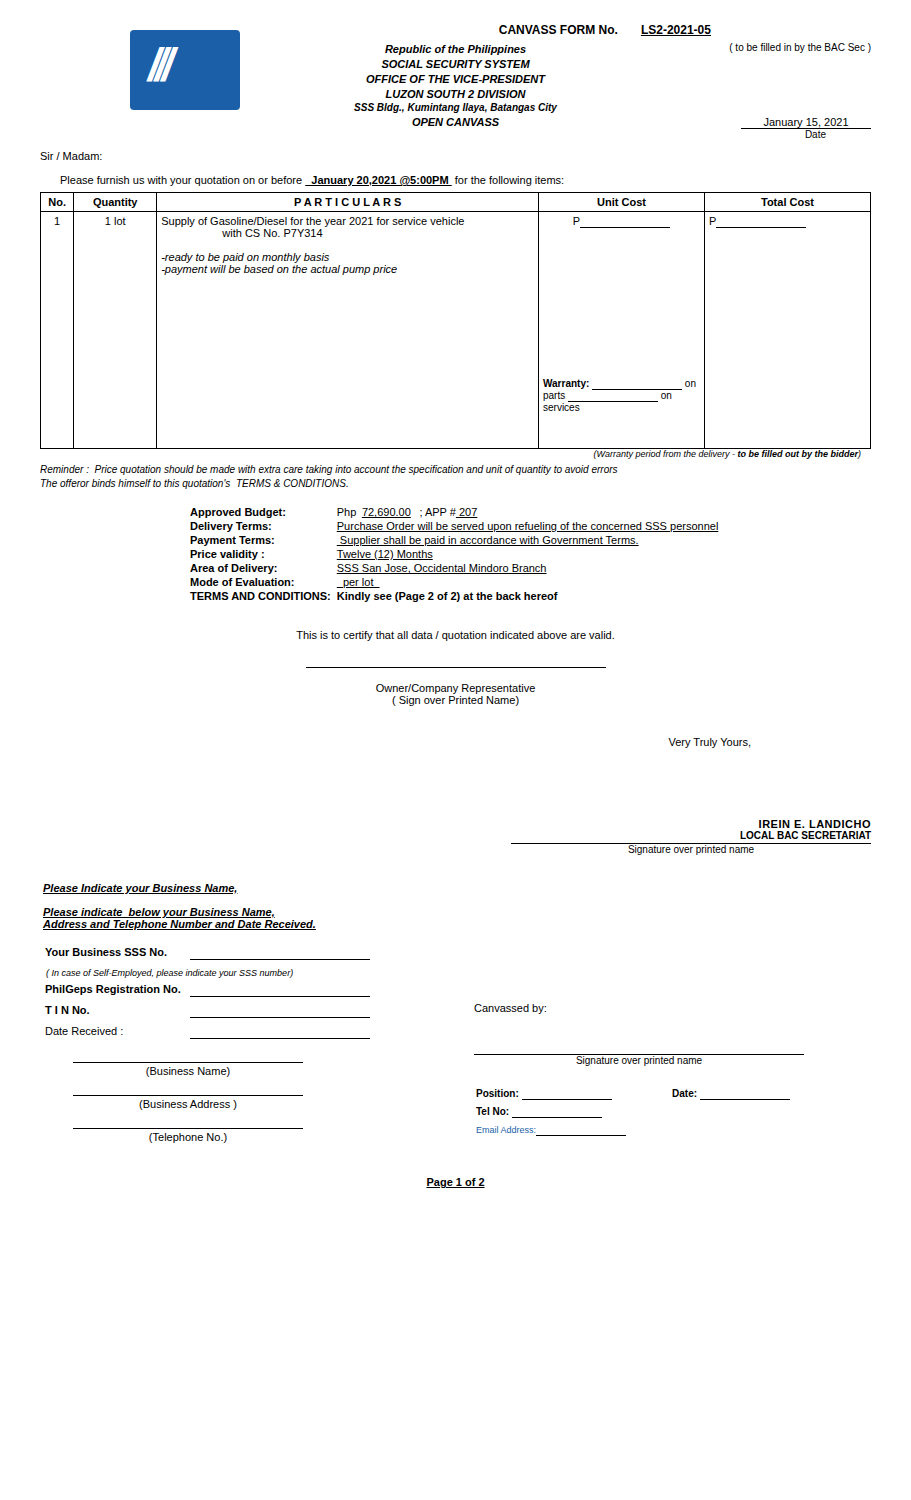///
| | CANVASS FORM No. LS2-2021-05 |
Republic of the Philippines
SOCIAL SECURITY SYSTEM
OFFICE OF THE VICE-PRESIDENT
LUZON SOUTH 2 DIVISION
SSS Bldg., Kumintang Ilaya, Batangas City
OPEN CANVASS
( to be filled in by the BAC Sec )
January 15, 2021
Date
Sir / Madam:
Please furnish us with your quotation on or before January 20,2021 @5:00PM for the following items:
| No. | Quantity | P A R T I C U L A R S | Unit Cost | Total Cost |
| --- | --- | --- | --- | --- |
| 1 | 1 lot | Supply of Gasoline/Diesel for the year 2021 for service vehicle with CS No. P7Y314 -ready to be paid on monthly basis -payment will be based on the actual pump price | P Warranty: on parts on services | P |
(Warranty period from the delivery - to be filled out by the bidder)
Reminder : Price quotation should be made with extra care taking into account the specification and unit of quantity to avoid errors
The offeror binds himself to this quotation's TERMS & CONDITIONS.
| Approved Budget: | Php 72,690.00 ; APP # 207 |
| Delivery Terms: | Purchase Order will be served upon refueling of the concerned SSS personnel |
| Payment Terms: | Supplier shall be paid in accordance with Government Terms. |
| Price validity : | Twelve (12) Months |
| Area of Delivery: | SSS San Jose, Occidental Mindoro Branch |
| Mode of Evaluation: | per lot |
| TERMS AND CONDITIONS: | Kindly see (Page 2 of 2) at the back hereof |
This is to certify that all data / quotation indicated above are valid.
Owner/Company Representative
( Sign over Printed Name)
Very Truly Yours,
IREIN E. LANDICHO
LOCAL BAC SECRETARIAT
Signature over printed name
| Please Indicate your Business Name, Please indicate below your Business Name, Address and Telephone Number and Date Received. / Your Business SSS No. / / / ( In case of Self-Employed, please indicate your SSS number) / / PhilGeps Registration No. / / / T I N No. / / / Date Received : / / (Business Name) (Business Address ) (Telephone No.) | Canvassed by: Signature over printed name / Position: / Date: / / Tel No: / / / Email Address: / / |
Page 1 of 2